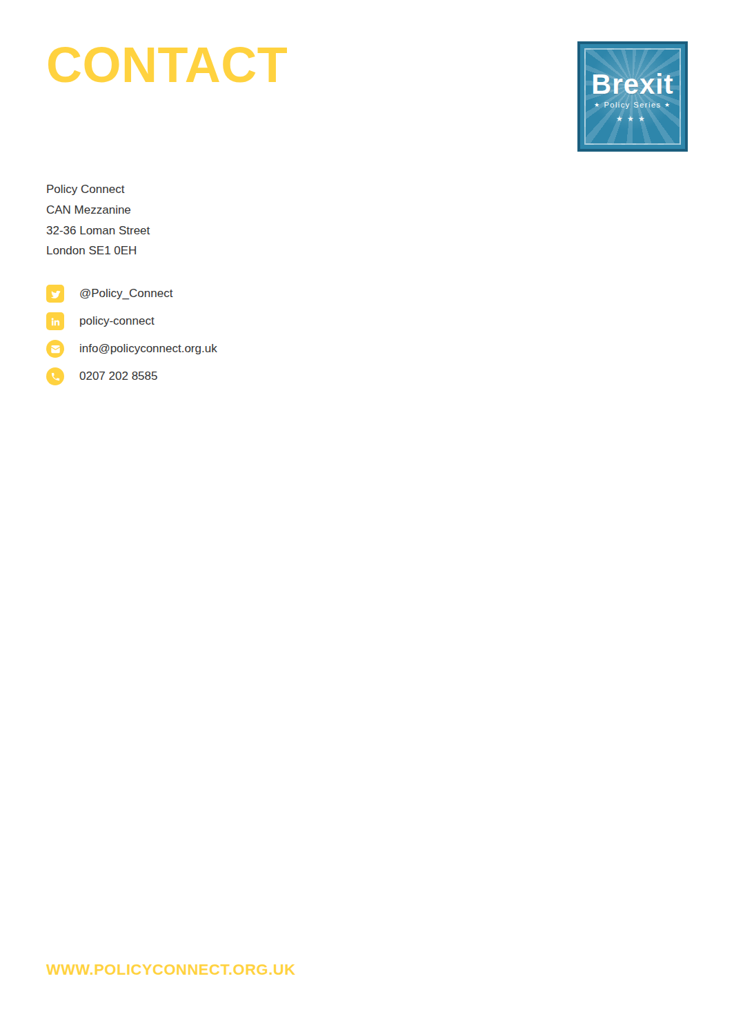Contact
Brexit Policy Series ★★★
Policy Connect
CAN Mezzanine
32-36 Loman Street
London SE1 0EH
@Policy_Connect
policy-connect
info@policyconnect.org.uk
0207 202 8585
www.policyconnect.org.uk